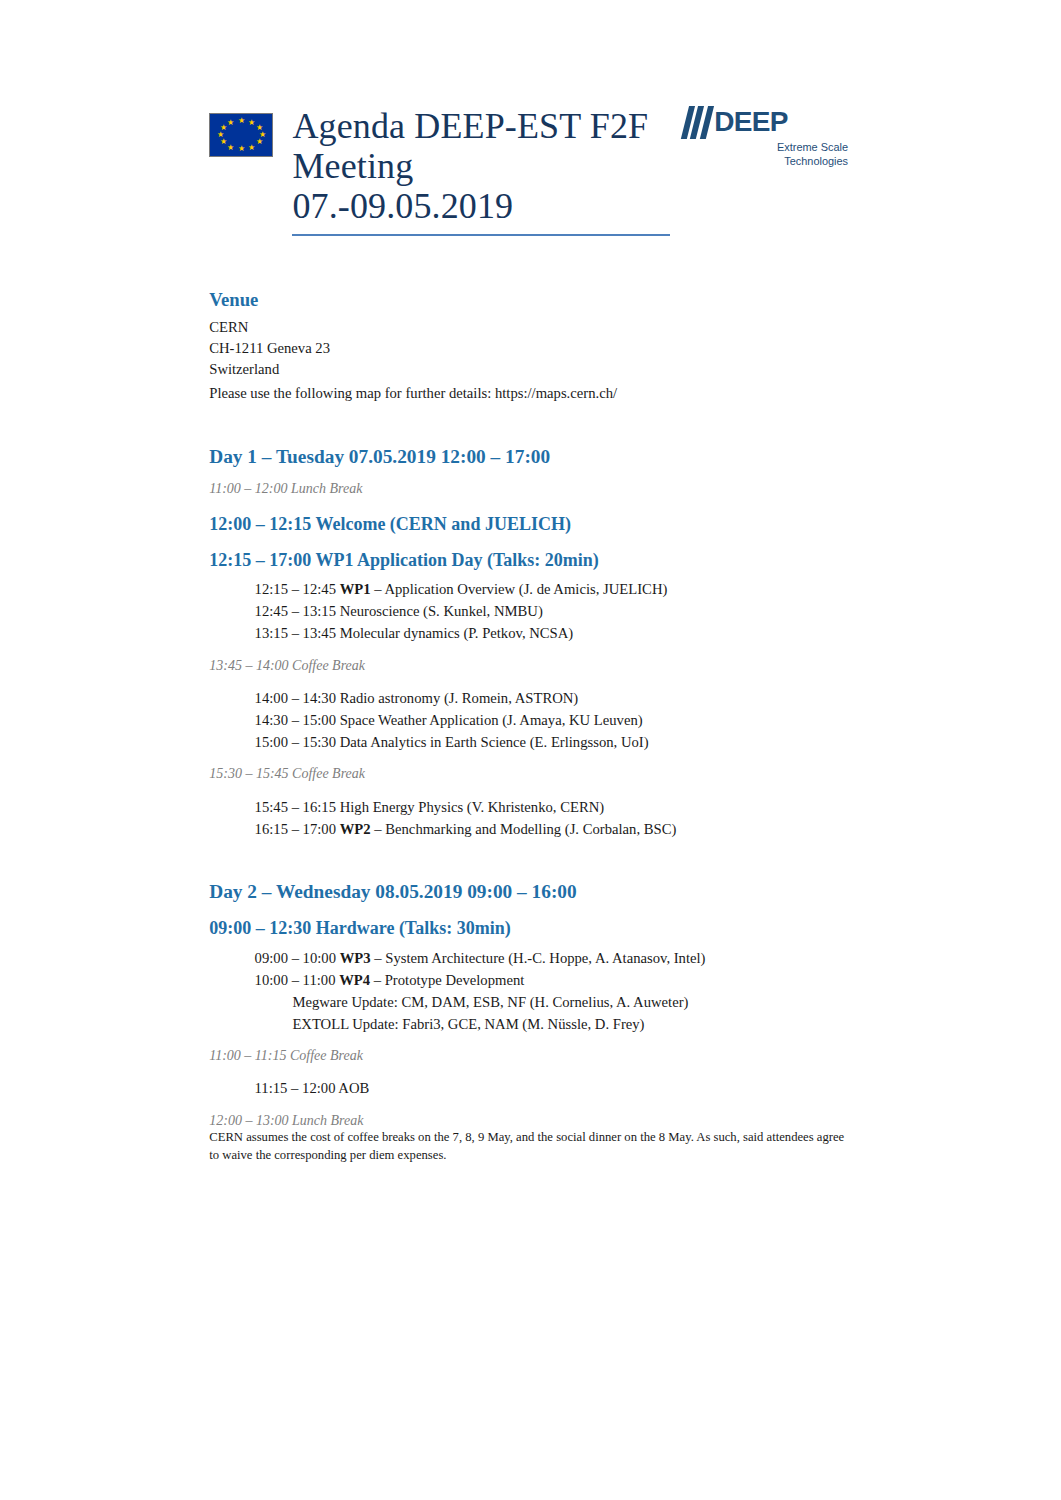★ ★ ★ ★ ★ ★ ★ ★ ★ ★ ★ ★
Agenda DEEP-EST F2F Meeting
07.-09.05.2019
DEEP
Extreme Scale
Technologies
Venue
CERN
CH-1211 Geneva 23
Switzerland
Please use the following map for further details: https://maps.cern.ch/
Day 1 – Tuesday 07.05.2019 12:00 – 17:00
11:00 – 12:00 Lunch Break
12:00 – 12:15 Welcome (CERN and JUELICH)
12:15 – 17:00 WP1 Application Day (Talks: 20min)
12:15 – 12:45 WP1 – Application Overview (J. de Amicis, JUELICH)
12:45 – 13:15 Neuroscience (S. Kunkel, NMBU)
13:15 – 13:45 Molecular dynamics (P. Petkov, NCSA)
13:45 – 14:00 Coffee Break
14:00 – 14:30 Radio astronomy (J. Romein, ASTRON)
14:30 – 15:00 Space Weather Application (J. Amaya, KU Leuven)
15:00 – 15:30 Data Analytics in Earth Science (E. Erlingsson, UoI)
15:30 – 15:45 Coffee Break
15:45 – 16:15 High Energy Physics (V. Khristenko, CERN)
16:15 – 17:00 WP2 – Benchmarking and Modelling (J. Corbalan, BSC)
Day 2 – Wednesday 08.05.2019 09:00 – 16:00
09:00 – 12:30 Hardware (Talks: 30min)
09:00 – 10:00 WP3 – System Architecture (H.-C. Hoppe, A. Atanasov, Intel)
10:00 – 11:00 WP4 – Prototype Development
Megware Update: CM, DAM, ESB, NF (H. Cornelius, A. Auweter)
EXTOLL Update: Fabri3, GCE, NAM (M. Nüssle, D. Frey)
11:00 – 11:15 Coffee Break
11:15 – 12:00 AOB
12:00 – 13:00 Lunch Break
CERN assumes the cost of coffee breaks on the 7, 8, 9 May, and the social dinner on the 8 May. As such, said attendees agree to waive the corresponding per diem expenses.